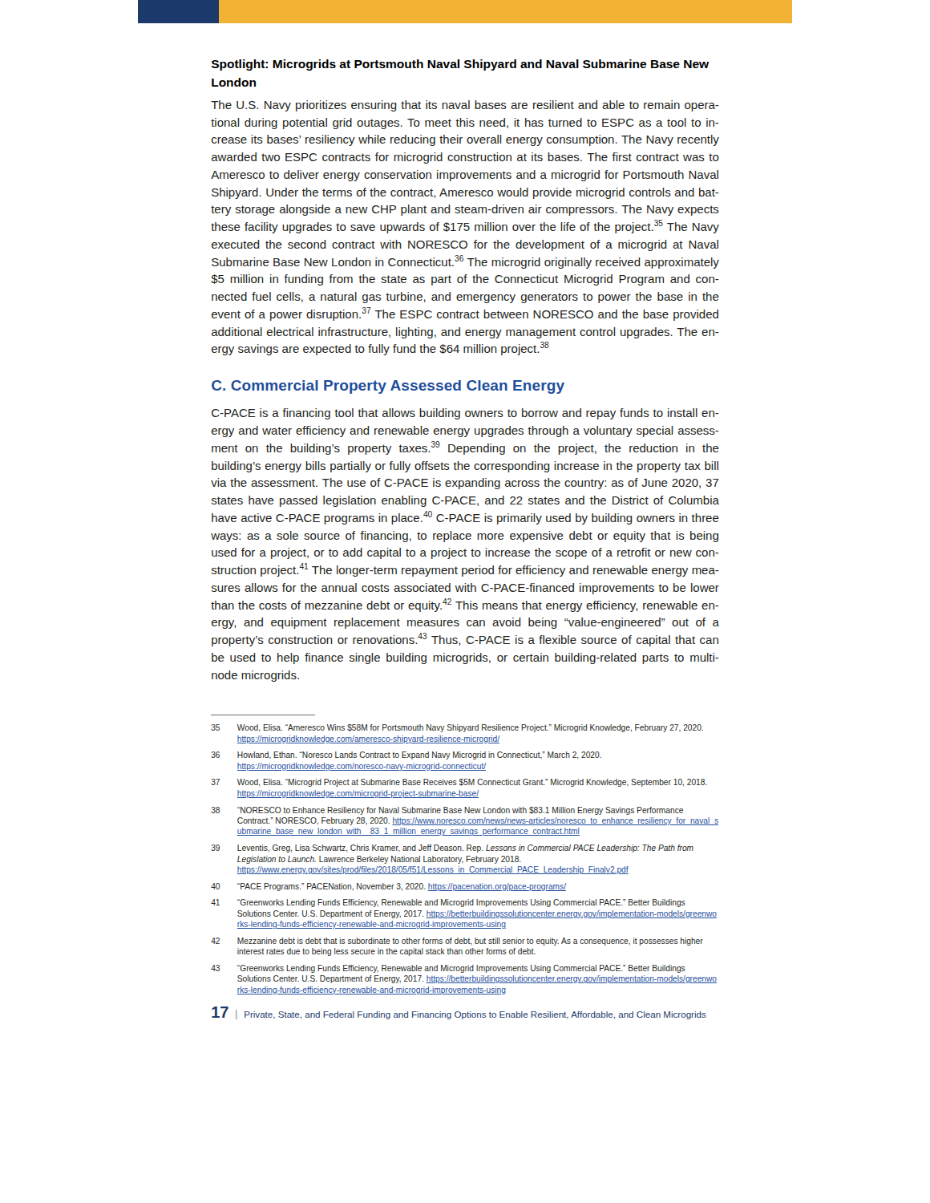Spotlight: Microgrids at Portsmouth Naval Shipyard and Naval Submarine Base New London
The U.S. Navy prioritizes ensuring that its naval bases are resilient and able to remain operational during potential grid outages. To meet this need, it has turned to ESPC as a tool to increase its bases’ resiliency while reducing their overall energy consumption. The Navy recently awarded two ESPC contracts for microgrid construction at its bases. The first contract was to Ameresco to deliver energy conservation improvements and a microgrid for Portsmouth Naval Shipyard. Under the terms of the contract, Ameresco would provide microgrid controls and battery storage alongside a new CHP plant and steam-driven air compressors. The Navy expects these facility upgrades to save upwards of $175 million over the life of the project.35 The Navy executed the second contract with NORESCO for the development of a microgrid at Naval Submarine Base New London in Connecticut.36 The microgrid originally received approximately $5 million in funding from the state as part of the Connecticut Microgrid Program and connected fuel cells, a natural gas turbine, and emergency generators to power the base in the event of a power disruption.37 The ESPC contract between NORESCO and the base provided additional electrical infrastructure, lighting, and energy management control upgrades. The energy savings are expected to fully fund the $64 million project.38
C. Commercial Property Assessed Clean Energy
C-PACE is a financing tool that allows building owners to borrow and repay funds to install energy and water efficiency and renewable energy upgrades through a voluntary special assessment on the building’s property taxes.39 Depending on the project, the reduction in the building’s energy bills partially or fully offsets the corresponding increase in the property tax bill via the assessment. The use of C-PACE is expanding across the country: as of June 2020, 37 states have passed legislation enabling C-PACE, and 22 states and the District of Columbia have active C-PACE programs in place.40 C-PACE is primarily used by building owners in three ways: as a sole source of financing, to replace more expensive debt or equity that is being used for a project, or to add capital to a project to increase the scope of a retrofit or new construction project.41 The longer-term repayment period for efficiency and renewable energy measures allows for the annual costs associated with C-PACE-financed improvements to be lower than the costs of mezzanine debt or equity.42 This means that energy efficiency, renewable energy, and equipment replacement measures can avoid being “value-engineered” out of a property’s construction or renovations.43 Thus, C-PACE is a flexible source of capital that can be used to help finance single building microgrids, or certain building-related parts to multi-node microgrids.
35
Wood, Elisa. “Ameresco Wins $58M for Portsmouth Navy Shipyard Resilience Project.” Microgrid Knowledge, February 27, 2020.
https://microgridknowledge.com/ameresco-shipyard-resilience-microgrid/
36
Howland, Ethan. “Noresco Lands Contract to Expand Navy Microgrid in Connecticut,” March 2, 2020.
https://microgridknowledge.com/noresco-navy-microgrid-connecticut/
37
Wood, Elisa. “Microgrid Project at Submarine Base Receives $5M Connecticut Grant.” Microgrid Knowledge, September 10, 2018.
https://microgridknowledge.com/microgrid-project-submarine-base/
38
“NORESCO to Enhance Resiliency for Naval Submarine Base New London with $83.1 Million Energy Savings Performance Contract.” NORESCO, February 28, 2020. https://www.noresco.com/news/news-articles/noresco_to_enhance_resiliency_for_naval_submarine_base_new_london_with__83_1_million_energy_savings_performance_contract.html
39
Leventis, Greg, Lisa Schwartz, Chris Kramer, and Jeff Deason. Rep. Lessons in Commercial PACE Leadership: The Path from Legislation to Launch. Lawrence Berkeley National Laboratory, February 2018.
https://www.energy.gov/sites/prod/files/2018/05/f51/Lessons_in_Commercial_PACE_Leadership_Finalv2.pdf
40
“PACE Programs.” PACENation, November 3, 2020. https://pacenation.org/pace-programs/
41
“Greenworks Lending Funds Efficiency, Renewable and Microgrid Improvements Using Commercial PACE.” Better Buildings Solutions Center. U.S. Department of Energy, 2017. https://betterbuildingssolutioncenter.energy.gov/implementation-models/greenworks-lending-funds-efficiency-renewable-and-microgrid-improvements-using
42
Mezzanine debt is debt that is subordinate to other forms of debt, but still senior to equity. As a consequence, it possesses higher interest rates due to being less secure in the capital stack than other forms of debt.
43
“Greenworks Lending Funds Efficiency, Renewable and Microgrid Improvements Using Commercial PACE.” Better Buildings Solutions Center. U.S. Department of Energy, 2017. https://betterbuildingssolutioncenter.energy.gov/implementation-models/greenworks-lending-funds-efficiency-renewable-and-microgrid-improvements-using
17
|
Private, State, and Federal Funding and Financing Options to Enable Resilient, Affordable, and Clean Microgrids